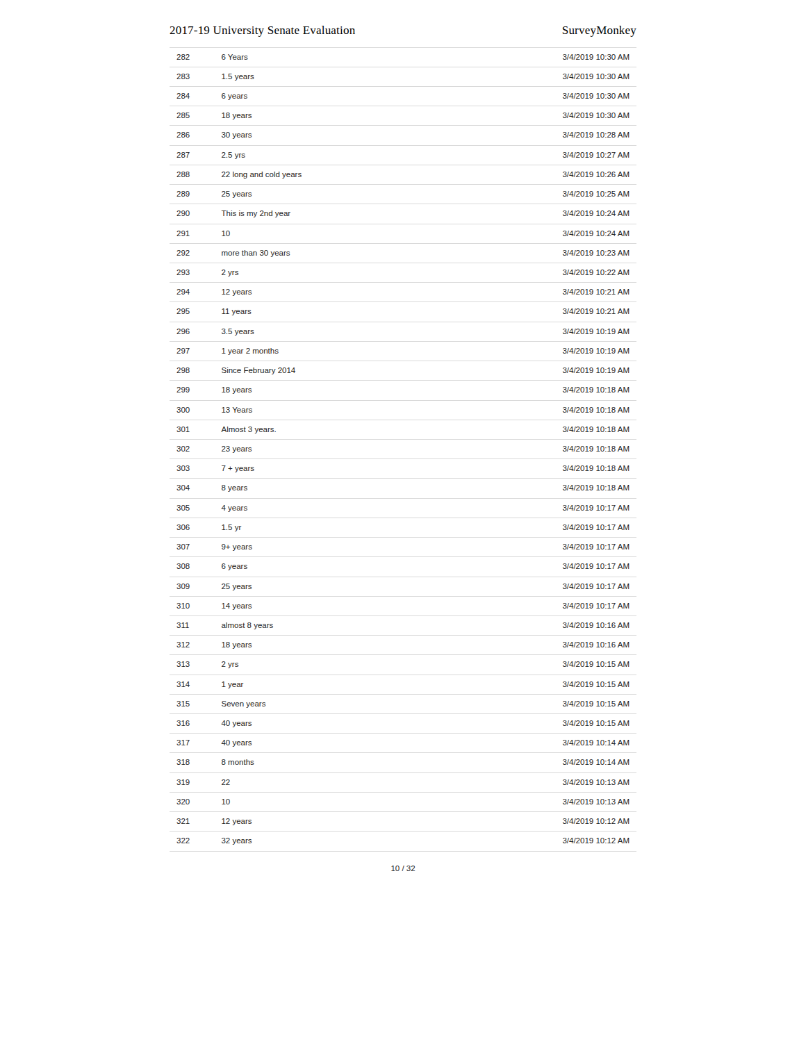2017-19 University Senate Evaluation
SurveyMonkey
| 282 | 6 Years | 3/4/2019 10:30 AM |
| 283 | 1.5 years | 3/4/2019 10:30 AM |
| 284 | 6 years | 3/4/2019 10:30 AM |
| 285 | 18 years | 3/4/2019 10:30 AM |
| 286 | 30 years | 3/4/2019 10:28 AM |
| 287 | 2.5 yrs | 3/4/2019 10:27 AM |
| 288 | 22 long and cold years | 3/4/2019 10:26 AM |
| 289 | 25 years | 3/4/2019 10:25 AM |
| 290 | This is my 2nd year | 3/4/2019 10:24 AM |
| 291 | 10 | 3/4/2019 10:24 AM |
| 292 | more than 30 years | 3/4/2019 10:23 AM |
| 293 | 2 yrs | 3/4/2019 10:22 AM |
| 294 | 12 years | 3/4/2019 10:21 AM |
| 295 | 11 years | 3/4/2019 10:21 AM |
| 296 | 3.5 years | 3/4/2019 10:19 AM |
| 297 | 1 year 2 months | 3/4/2019 10:19 AM |
| 298 | Since February 2014 | 3/4/2019 10:19 AM |
| 299 | 18 years | 3/4/2019 10:18 AM |
| 300 | 13 Years | 3/4/2019 10:18 AM |
| 301 | Almost 3 years. | 3/4/2019 10:18 AM |
| 302 | 23 years | 3/4/2019 10:18 AM |
| 303 | 7 + years | 3/4/2019 10:18 AM |
| 304 | 8 years | 3/4/2019 10:18 AM |
| 305 | 4 years | 3/4/2019 10:17 AM |
| 306 | 1.5 yr | 3/4/2019 10:17 AM |
| 307 | 9+ years | 3/4/2019 10:17 AM |
| 308 | 6 years | 3/4/2019 10:17 AM |
| 309 | 25 years | 3/4/2019 10:17 AM |
| 310 | 14 years | 3/4/2019 10:17 AM |
| 311 | almost 8 years | 3/4/2019 10:16 AM |
| 312 | 18 years | 3/4/2019 10:16 AM |
| 313 | 2 yrs | 3/4/2019 10:15 AM |
| 314 | 1 year | 3/4/2019 10:15 AM |
| 315 | Seven years | 3/4/2019 10:15 AM |
| 316 | 40 years | 3/4/2019 10:15 AM |
| 317 | 40 years | 3/4/2019 10:14 AM |
| 318 | 8 months | 3/4/2019 10:14 AM |
| 319 | 22 | 3/4/2019 10:13 AM |
| 320 | 10 | 3/4/2019 10:13 AM |
| 321 | 12 years | 3/4/2019 10:12 AM |
| 322 | 32 years | 3/4/2019 10:12 AM |
10 / 32